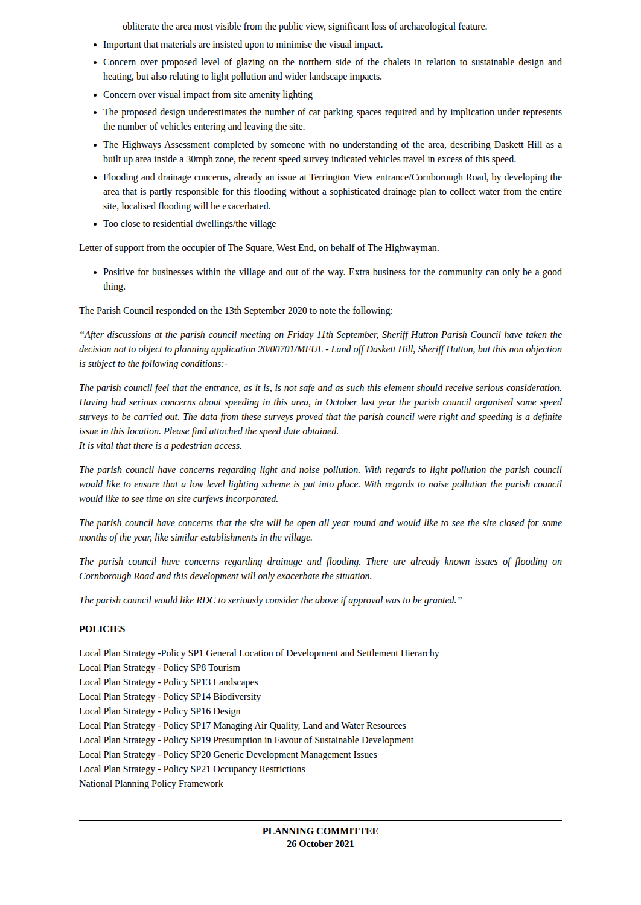obliterate the area most visible from the public view, significant loss of archaeological feature.
Important that materials are insisted upon to minimise the visual impact.
Concern over proposed level of glazing on the northern side of the chalets in relation to sustainable design and heating, but also relating to light pollution and wider landscape impacts.
Concern over visual impact from site amenity lighting
The proposed design underestimates the number of car parking spaces required and by implication under represents the number of vehicles entering and leaving the site.
The Highways Assessment completed by someone with no understanding of the area, describing Daskett Hill as a built up area inside a 30mph zone, the recent speed survey indicated vehicles travel in excess of this speed.
Flooding and drainage concerns, already an issue at Terrington View entrance/Cornborough Road, by developing the area that is partly responsible for this flooding without a sophisticated drainage plan to collect water from the entire site, localised flooding will be exacerbated.
Too close to residential dwellings/the village
Letter of support from the occupier of The Square, West End, on behalf of The Highwayman.
Positive for businesses within the village and out of the way. Extra business for the community can only be a good thing.
The Parish Council responded on the 13th September 2020 to note the following:
“After discussions at the parish council meeting on Friday 11th September, Sheriff Hutton Parish Council have taken the decision not to object to planning application 20/00701/MFUL - Land off Daskett Hill, Sheriff Hutton, but this non objection is subject to the following conditions:-
The parish council feel that the entrance, as it is, is not safe and as such this element should receive serious consideration. Having had serious concerns about speeding in this area, in October last year the parish council organised some speed surveys to be carried out. The data from these surveys proved that the parish council were right and speeding is a definite issue in this location. Please find attached the speed date obtained.
It is vital that there is a pedestrian access.
The parish council have concerns regarding light and noise pollution. With regards to light pollution the parish council would like to ensure that a low level lighting scheme is put into place. With regards to noise pollution the parish council would like to see time on site curfews incorporated.
The parish council have concerns that the site will be open all year round and would like to see the site closed for some months of the year, like similar establishments in the village.
The parish council have concerns regarding drainage and flooding. There are already known issues of flooding on Cornborough Road and this development will only exacerbate the situation.
The parish council would like RDC to seriously consider the above if approval was to be granted.”
POLICIES
Local Plan Strategy -Policy SP1 General Location of Development and Settlement Hierarchy
Local Plan Strategy - Policy SP8 Tourism
Local Plan Strategy - Policy SP13 Landscapes
Local Plan Strategy - Policy SP14 Biodiversity
Local Plan Strategy - Policy SP16 Design
Local Plan Strategy - Policy SP17 Managing Air Quality, Land and Water Resources
Local Plan Strategy - Policy SP19 Presumption in Favour of Sustainable Development
Local Plan Strategy - Policy SP20 Generic Development Management Issues
Local Plan Strategy - Policy SP21 Occupancy Restrictions
National Planning Policy Framework
PLANNING COMMITTEE
26 October 2021